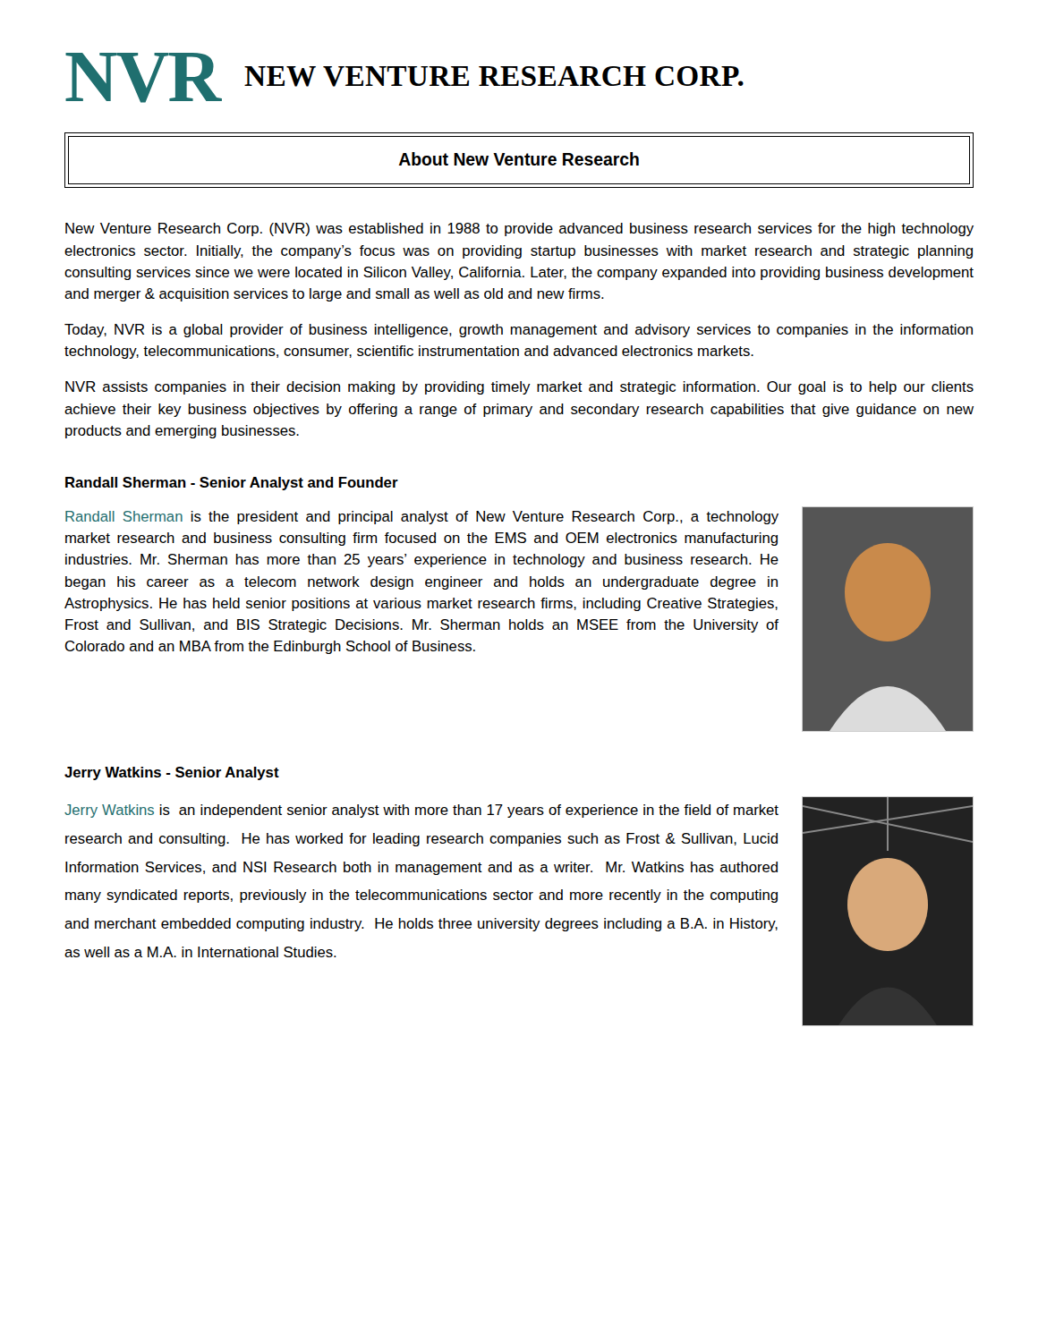NVR
NEW VENTURE RESEARCH CORP.
About New Venture Research
New Venture Research Corp. (NVR) was established in 1988 to provide advanced business research services for the high technology electronics sector. Initially, the company’s focus was on providing startup businesses with market research and strategic planning consulting services since we were located in Silicon Valley, California. Later, the company expanded into providing business development and merger & acquisition services to large and small as well as old and new firms.
Today, NVR is a global provider of business intelligence, growth management and advisory services to companies in the information technology, telecommunications, consumer, scientific instrumentation and advanced electronics markets.
NVR assists companies in their decision making by providing timely market and strategic information. Our goal is to help our clients achieve their key business objectives by offering a range of primary and secondary research capabilities that give guidance on new products and emerging businesses.
Randall Sherman - Senior Analyst and Founder
Randall Sherman is the president and principal analyst of New Venture Research Corp., a technology market research and business consulting firm focused on the EMS and OEM electronics manufacturing industries. Mr. Sherman has more than 25 years’ experience in technology and business research. He began his career as a telecom network design engineer and holds an undergraduate degree in Astrophysics. He has held senior positions at various market research firms, including Creative Strategies, Frost and Sullivan, and BIS Strategic Decisions. Mr. Sherman holds an MSEE from the University of Colorado and an MBA from the Edinburgh School of Business.
Jerry Watkins - Senior Analyst
Jerry Watkins is an independent senior analyst with more than 17 years of experience in the field of market research and consulting. He has worked for leading research companies such as Frost & Sullivan, Lucid Information Services, and NSI Research both in management and as a writer. Mr. Watkins has authored many syndicated reports, previously in the telecommunications sector and more recently in the computing and merchant embedded computing industry. He holds three university degrees including a B.A. in History, as well as a M.A. in International Studies.